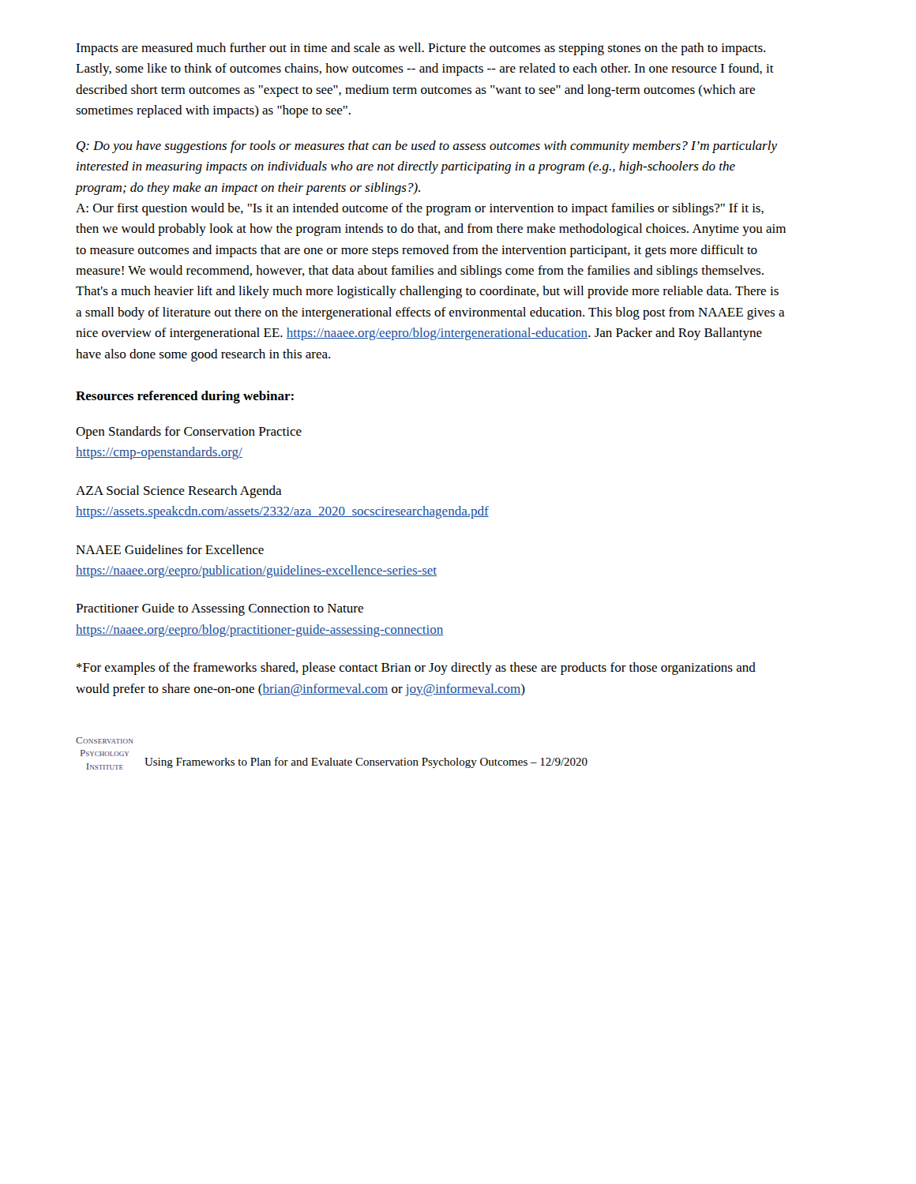Impacts are measured much further out in time and scale as well. Picture the outcomes as stepping stones on the path to impacts. Lastly, some like to think of outcomes chains, how outcomes -- and impacts -- are related to each other. In one resource I found, it described short term outcomes as "expect to see", medium term outcomes as "want to see" and long-term outcomes (which are sometimes replaced with impacts) as "hope to see".
Q: Do you have suggestions for tools or measures that can be used to assess outcomes with community members? I’m particularly interested in measuring impacts on individuals who are not directly participating in a program (e.g., high-schoolers do the program; do they make an impact on their parents or siblings?).
A: Our first question would be, "Is it an intended outcome of the program or intervention to impact families or siblings?" If it is, then we would probably look at how the program intends to do that, and from there make methodological choices. Anytime you aim to measure outcomes and impacts that are one or more steps removed from the intervention participant, it gets more difficult to measure! We would recommend, however, that data about families and siblings come from the families and siblings themselves. That's a much heavier lift and likely much more logistically challenging to coordinate, but will provide more reliable data. There is a small body of literature out there on the intergenerational effects of environmental education. This blog post from NAAEE gives a nice overview of intergenerational EE. https://naaee.org/eepro/blog/intergenerational-education. Jan Packer and Roy Ballantyne have also done some good research in this area.
Resources referenced during webinar:
Open Standards for Conservation Practice https://cmp-openstandards.org/
AZA Social Science Research Agenda https://assets.speakcdn.com/assets/2332/aza_2020_socsciresearchagenda.pdf
NAAEE Guidelines for Excellence https://naaee.org/eepro/publication/guidelines-excellence-series-set
Practitioner Guide to Assessing Connection to Nature https://naaee.org/eepro/blog/practitioner-guide-assessing-connection
*For examples of the frameworks shared, please contact Brian or Joy directly as these are products for those organizations and would prefer to share one-on-one (brian@informeval.com or joy@informeval.com)
Conservation Psychology Institute
Using Frameworks to Plan for and Evaluate Conservation Psychology Outcomes – 12/9/2020